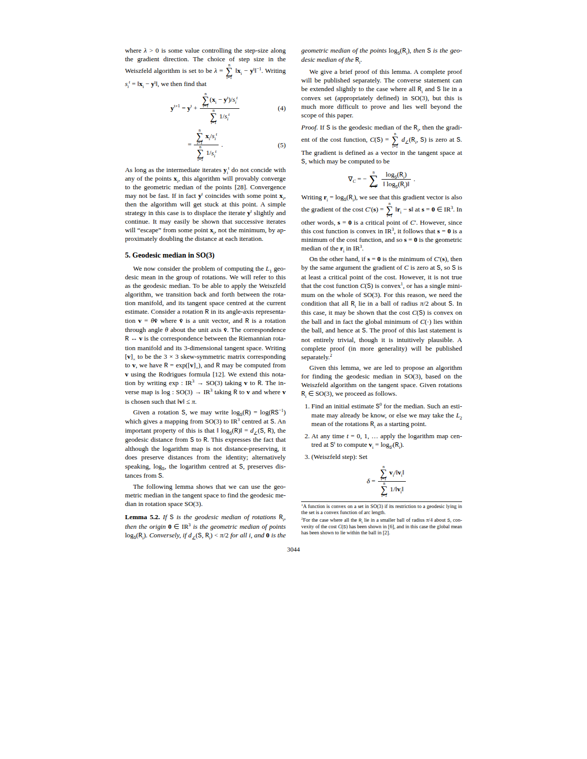where λ > 0 is some value controlling the step-size along the gradient direction. The choice of step size in the Weiszfeld algorithm is set to be λ = n∑i=1 ‖xi − yt‖−1. Writing sit = ‖xi − yt‖, we then find that
yt+1 = yt + n∑i=1(xi − yt)/sit n∑i=1 1/sit (4)
= n∑i=1 xi/sit n∑i=1 1/sit . (5)
As long as the intermediate iterates yit do not concide with any of the points xi, this algorithm will provably converge to the geometric median of the points [28]. Convergence may not be fast. If in fact yt coincides with some point xi, then the algorithm will get stuck at this point. A simple strategy in this case is to displace the iterate yt slightly and continue. It may easily be shown that successive iterates will “escape” from some point xi, not the minimum, by approximately doubling the distance at each iteration.
5. Geodesic median in SO(3)
We now consider the problem of computing the L1 geodesic mean in the group of rotations. We will refer to this as the geodesic median. To be able to apply the Weiszfeld algorithm, we transition back and forth between the rotation manifold, and its tangent space centred at the current estimate. Consider a rotation R in its angle-axis representation v = θv̂ where v̂ is a unit vector, and R is a rotation through angle θ about the unit axis v̂. The correspondence R ↔ v is the correspondence between the Riemannian rotation manifold and its 3-dimensional tangent space. Writing [v]× to be the 3 × 3 skew-symmetric matrix corresponding to v, we have R = exp([v]×), and R may be computed from v using the Rodrigues formula [12]. We extend this notation by writing exp : IR3 → SO(3) taking v to R. The inverse map is log : SO(3) → IR3 taking R to v and where v is chosen such that ‖v‖ ≤ π.
Given a rotation S, we may write logS(R) = log(RS−1) which gives a mapping from SO(3) to IR3 centred at S. An important property of this is that ‖ logS(R)‖ = d∠(S, R), the geodesic distance from S to R. This expresses the fact that although the logarithm map is not distance-preserving, it does preserve distances from the identity; alternatively speaking, logS, the logarithm centred at S, preserves distances from S.
The following lemma shows that we can use the geometric median in the tangent space to find the geodesic median in rotation space SO(3).
Lemma 5.2. If S is the geodesic median of rotations Ri, then the origin 0 ∈ IR3 is the geometric median of points logS(Ri). Conversely, if d∠(S, Ri) < π/2 for all i, and 0 is the geometric median of the points logS(Ri), then S is the geodesic median of the Ri.
We give a brief proof of this lemma. A complete proof will be published separately. The converse statement can be extended slightly to the case where all Ri and S lie in a convex set (appropriately defined) in SO(3), but this is much more difficult to prove and lies well beyond the scope of this paper.
Proof. If S is the geodesic median of the Ri, then the gradient of the cost function, C(S) = n∑i=1 d∠(Ri, S) is zero at S. The gradient is defined as a vector in the tangent space at S, which may be computed to be
∇C = − n∑i=1 logS(Ri)‖ logS(Ri)‖ .
Writing ri = logS(Ri), we see that this gradient vector is also the gradient of the cost C′(s) = n∑i=1 ‖ri − s‖ at s = 0 ∈ IR3. In other words, s = 0 is a critical point of C′. However, since this cost function is convex in IR3, it follows that s = 0 is a minimum of the cost function, and so s = 0 is the geometric median of the ri in IR3.
On the other hand, if s = 0 is the minimum of C′(s), then by the same argument the gradient of C is zero at S, so S is at least a critical point of the cost. However, it is not true that the cost function C(S) is convex1, or has a single minimum on the whole of SO(3). For this reason, we need the condition that all Ri lie in a ball of radius π/2 about S. In this case, it may be shown that the cost C(S) is convex on the ball and in fact the global minimum of C(·) lies within the ball, and hence at S. The proof of this last statement is not entirely trivial, though it is intuitively plausible. A complete proof (in more generality) will be published separately.2
Given this lemma, we are led to propose an algorithm for finding the geodesic median in SO(3), based on the Weiszfeld algorithm on the tangent space. Given rotations Ri ∈ SO(3), we proceed as follows.
Find an initial estimate S0 for the median. Such an estimate may already be know, or else we may take the L2 mean of the rotations Ri as a starting point.
At any time t = 0, 1, … apply the logarithm map centred at St to compute vi = logSt(Ri).
(Weiszfeld step): Set
δ = n∑i=1 vi/‖vi‖n∑i=1 1/‖vi‖
1A function is convex on a set in SO(3) if its restriction to a geodesic lying in the set is a convex function of arc length.
2For the case where all the Ri lie in a smaller ball of radius π/4 about S, convexity of the cost C(S) has been shown in [6], and in this case the global mean has been shown to lie within the ball in [2].
3044